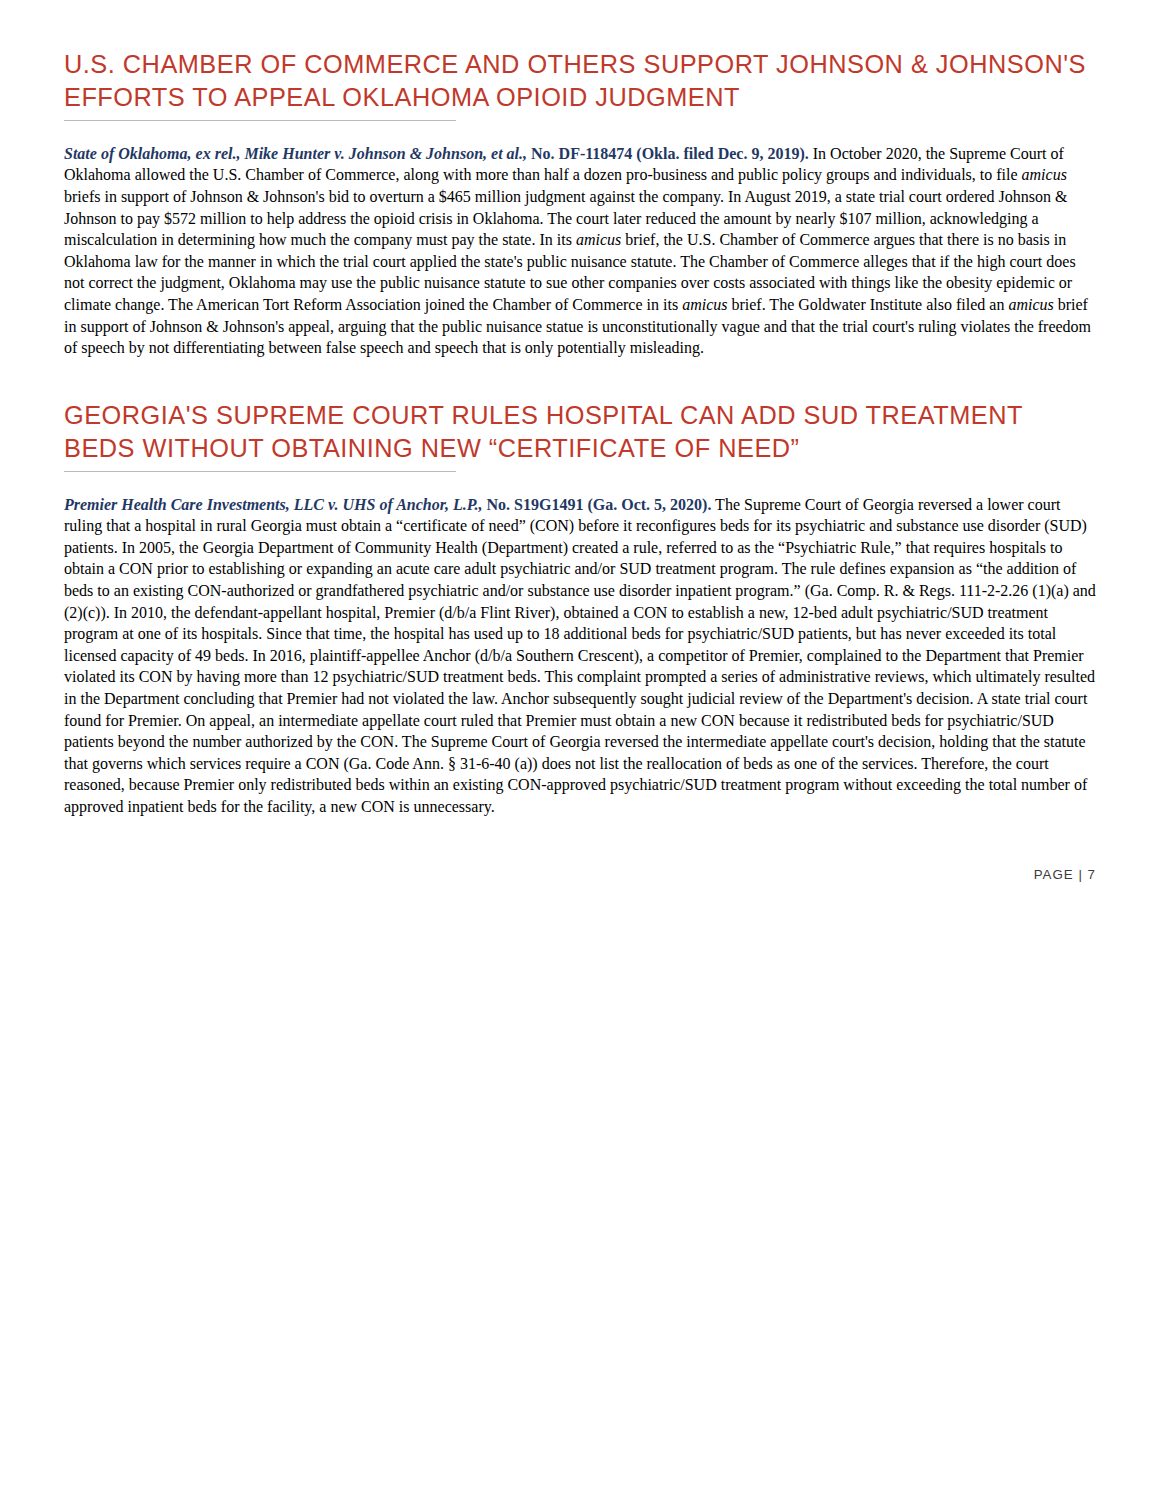U.S. Chamber of Commerce and Others Support Johnson & Johnson's Efforts to Appeal Oklahoma Opioid Judgment
State of Oklahoma, ex rel., Mike Hunter v. Johnson & Johnson, et al., No. DF-118474 (Okla. filed Dec. 9, 2019). In October 2020, the Supreme Court of Oklahoma allowed the U.S. Chamber of Commerce, along with more than half a dozen pro-business and public policy groups and individuals, to file amicus briefs in support of Johnson & Johnson's bid to overturn a $465 million judgment against the company. In August 2019, a state trial court ordered Johnson & Johnson to pay $572 million to help address the opioid crisis in Oklahoma. The court later reduced the amount by nearly $107 million, acknowledging a miscalculation in determining how much the company must pay the state. In its amicus brief, the U.S. Chamber of Commerce argues that there is no basis in Oklahoma law for the manner in which the trial court applied the state's public nuisance statute. The Chamber of Commerce alleges that if the high court does not correct the judgment, Oklahoma may use the public nuisance statute to sue other companies over costs associated with things like the obesity epidemic or climate change. The American Tort Reform Association joined the Chamber of Commerce in its amicus brief. The Goldwater Institute also filed an amicus brief in support of Johnson & Johnson's appeal, arguing that the public nuisance statue is unconstitutionally vague and that the trial court's ruling violates the freedom of speech by not differentiating between false speech and speech that is only potentially misleading.
Georgia's Supreme Court Rules Hospital Can Add SUD Treatment Beds Without Obtaining New “Certificate of Need”
Premier Health Care Investments, LLC v. UHS of Anchor, L.P., No. S19G1491 (Ga. Oct. 5, 2020). The Supreme Court of Georgia reversed a lower court ruling that a hospital in rural Georgia must obtain a “certificate of need” (CON) before it reconfigures beds for its psychiatric and substance use disorder (SUD) patients. In 2005, the Georgia Department of Community Health (Department) created a rule, referred to as the “Psychiatric Rule,” that requires hospitals to obtain a CON prior to establishing or expanding an acute care adult psychiatric and/or SUD treatment program. The rule defines expansion as “the addition of beds to an existing CON-authorized or grandfathered psychiatric and/or substance use disorder inpatient program.” (Ga. Comp. R. & Regs. 111-2-2.26 (1)(a) and (2)(c)). In 2010, the defendant-appellant hospital, Premier (d/b/a Flint River), obtained a CON to establish a new, 12-bed adult psychiatric/SUD treatment program at one of its hospitals. Since that time, the hospital has used up to 18 additional beds for psychiatric/SUD patients, but has never exceeded its total licensed capacity of 49 beds. In 2016, plaintiff-appellee Anchor (d/b/a Southern Crescent), a competitor of Premier, complained to the Department that Premier violated its CON by having more than 12 psychiatric/SUD treatment beds. This complaint prompted a series of administrative reviews, which ultimately resulted in the Department concluding that Premier had not violated the law. Anchor subsequently sought judicial review of the Department's decision. A state trial court found for Premier. On appeal, an intermediate appellate court ruled that Premier must obtain a new CON because it redistributed beds for psychiatric/SUD patients beyond the number authorized by the CON. The Supreme Court of Georgia reversed the intermediate appellate court's decision, holding that the statute that governs which services require a CON (Ga. Code Ann. § 31-6-40 (a)) does not list the reallocation of beds as one of the services. Therefore, the court reasoned, because Premier only redistributed beds within an existing CON-approved psychiatric/SUD treatment program without exceeding the total number of approved inpatient beds for the facility, a new CON is unnecessary.
PAGE | 7